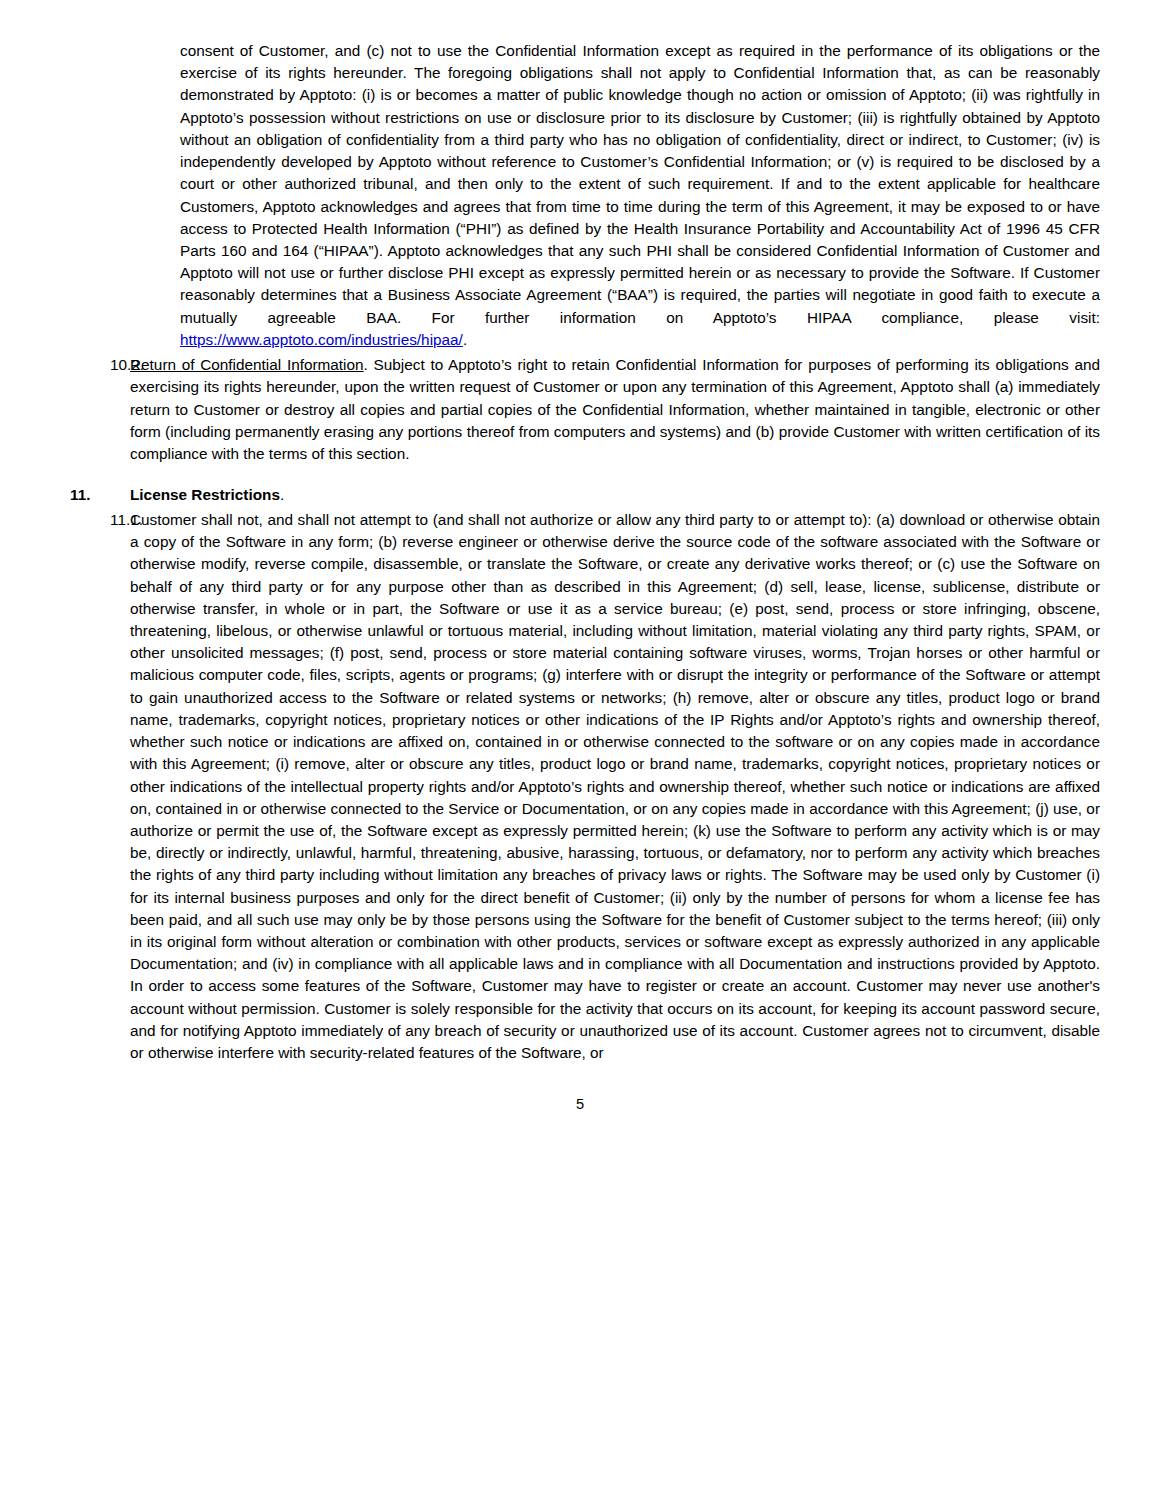consent of Customer, and (c) not to use the Confidential Information except as required in the performance of its obligations or the exercise of its rights hereunder. The foregoing obligations shall not apply to Confidential Information that, as can be reasonably demonstrated by Apptoto: (i) is or becomes a matter of public knowledge though no action or omission of Apptoto; (ii) was rightfully in Apptoto’s possession without restrictions on use or disclosure prior to its disclosure by Customer; (iii) is rightfully obtained by Apptoto without an obligation of confidentiality from a third party who has no obligation of confidentiality, direct or indirect, to Customer; (iv) is independently developed by Apptoto without reference to Customer’s Confidential Information; or (v) is required to be disclosed by a court or other authorized tribunal, and then only to the extent of such requirement. If and to the extent applicable for healthcare Customers, Apptoto acknowledges and agrees that from time to time during the term of this Agreement, it may be exposed to or have access to Protected Health Information (“PHI”) as defined by the Health Insurance Portability and Accountability Act of 1996 45 CFR Parts 160 and 164 (“HIPAA”). Apptoto acknowledges that any such PHI shall be considered Confidential Information of Customer and Apptoto will not use or further disclose PHI except as expressly permitted herein or as necessary to provide the Software. If Customer reasonably determines that a Business Associate Agreement (“BAA”) is required, the parties will negotiate in good faith to execute a mutually agreeable BAA. For further information on Apptoto’s HIPAA compliance, please visit: https://www.apptoto.com/industries/hipaa/.
10.2.
Return of Confidential Information. Subject to Apptoto’s right to retain Confidential Information for purposes of performing its obligations and exercising its rights hereunder, upon the written request of Customer or upon any termination of this Agreement, Apptoto shall (a) immediately return to Customer or destroy all copies and partial copies of the Confidential Information, whether maintained in tangible, electronic or other form (including permanently erasing any portions thereof from computers and systems) and (b) provide Customer with written certification of its compliance with the terms of this section.
11.
License Restrictions.
11.1.
Customer shall not, and shall not attempt to (and shall not authorize or allow any third party to or attempt to): (a) download or otherwise obtain a copy of the Software in any form; (b) reverse engineer or otherwise derive the source code of the software associated with the Software or otherwise modify, reverse compile, disassemble, or translate the Software, or create any derivative works thereof; or (c) use the Software on behalf of any third party or for any purpose other than as described in this Agreement; (d) sell, lease, license, sublicense, distribute or otherwise transfer, in whole or in part, the Software or use it as a service bureau; (e) post, send, process or store infringing, obscene, threatening, libelous, or otherwise unlawful or tortuous material, including without limitation, material violating any third party rights, SPAM, or other unsolicited messages; (f) post, send, process or store material containing software viruses, worms, Trojan horses or other harmful or malicious computer code, files, scripts, agents or programs; (g) interfere with or disrupt the integrity or performance of the Software or attempt to gain unauthorized access to the Software or related systems or networks; (h) remove, alter or obscure any titles, product logo or brand name, trademarks, copyright notices, proprietary notices or other indications of the IP Rights and/or Apptoto’s rights and ownership thereof, whether such notice or indications are affixed on, contained in or otherwise connected to the software or on any copies made in accordance with this Agreement; (i) remove, alter or obscure any titles, product logo or brand name, trademarks, copyright notices, proprietary notices or other indications of the intellectual property rights and/or Apptoto’s rights and ownership thereof, whether such notice or indications are affixed on, contained in or otherwise connected to the Service or Documentation, or on any copies made in accordance with this Agreement; (j) use, or authorize or permit the use of, the Software except as expressly permitted herein; (k) use the Software to perform any activity which is or may be, directly or indirectly, unlawful, harmful, threatening, abusive, harassing, tortuous, or defamatory, nor to perform any activity which breaches the rights of any third party including without limitation any breaches of privacy laws or rights. The Software may be used only by Customer (i) for its internal business purposes and only for the direct benefit of Customer; (ii) only by the number of persons for whom a license fee has been paid, and all such use may only be by those persons using the Software for the benefit of Customer subject to the terms hereof; (iii) only in its original form without alteration or combination with other products, services or software except as expressly authorized in any applicable Documentation; and (iv) in compliance with all applicable laws and in compliance with all Documentation and instructions provided by Apptoto. In order to access some features of the Software, Customer may have to register or create an account. Customer may never use another's account without permission. Customer is solely responsible for the activity that occurs on its account, for keeping its account password secure, and for notifying Apptoto immediately of any breach of security or unauthorized use of its account. Customer agrees not to circumvent, disable or otherwise interfere with security-related features of the Software, or
5